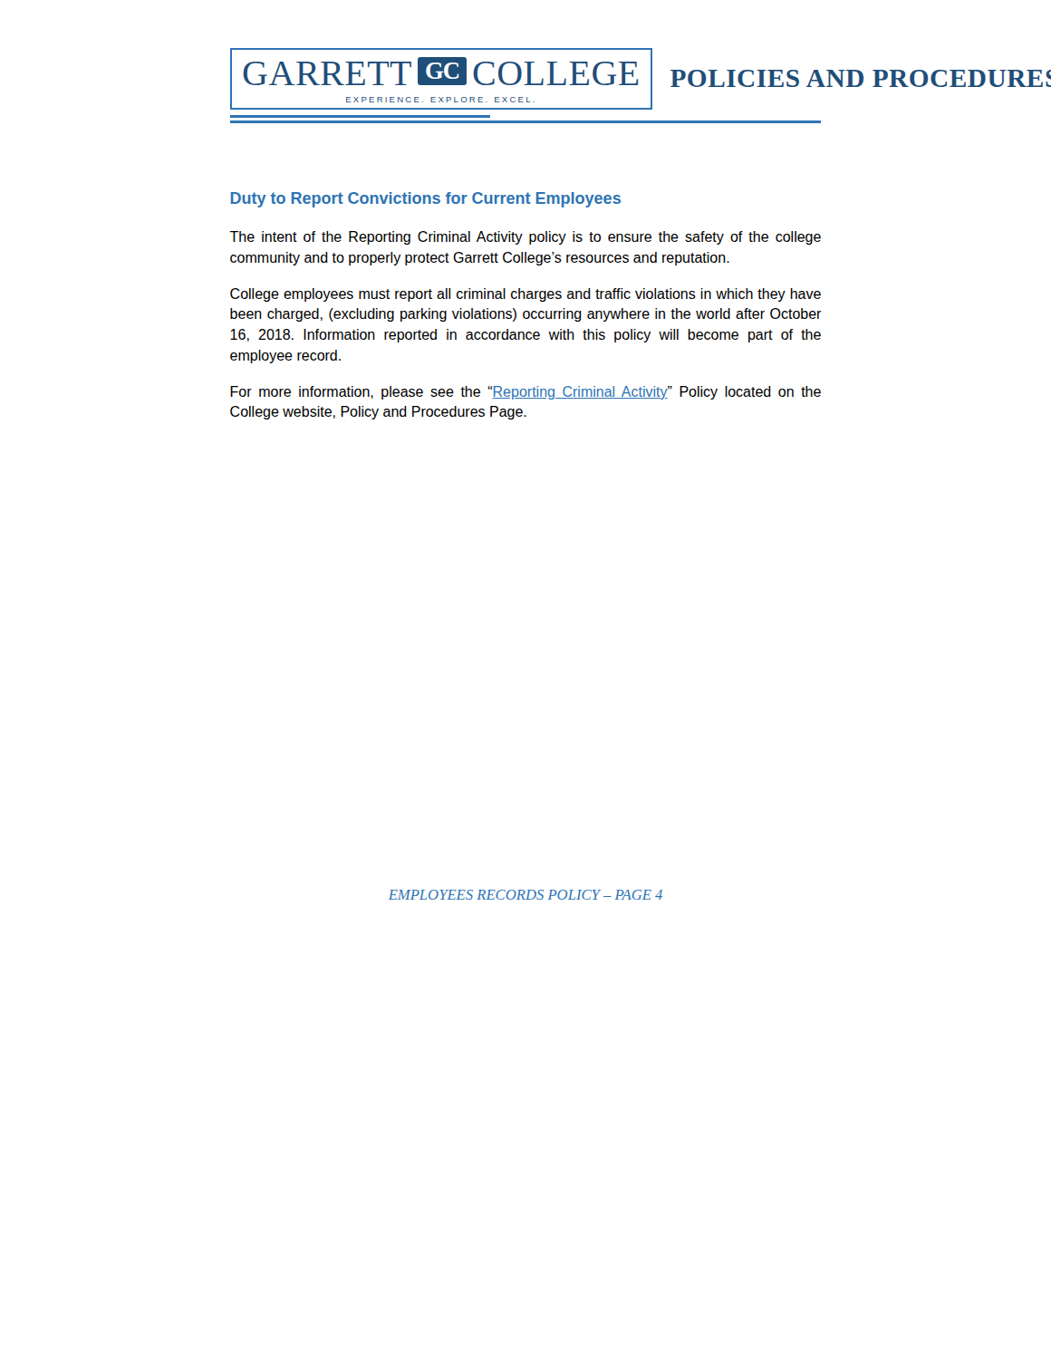GARRETT GC COLLEGE
EXPERIENCE. EXPLORE. EXCEL.
POLICIES AND PROCEDURES
Duty to Report Convictions for Current Employees
The intent of the Reporting Criminal Activity policy is to ensure the safety of the college community and to properly protect Garrett College’s resources and reputation.
College employees must report all criminal charges and traffic violations in which they have been charged, (excluding parking violations) occurring anywhere in the world after October 16, 2018. Information reported in accordance with this policy will become part of the employee record.
For more information, please see the “Reporting Criminal Activity” Policy located on the College website, Policy and Procedures Page.
EMPLOYEES RECORDS POLICY – PAGE 4